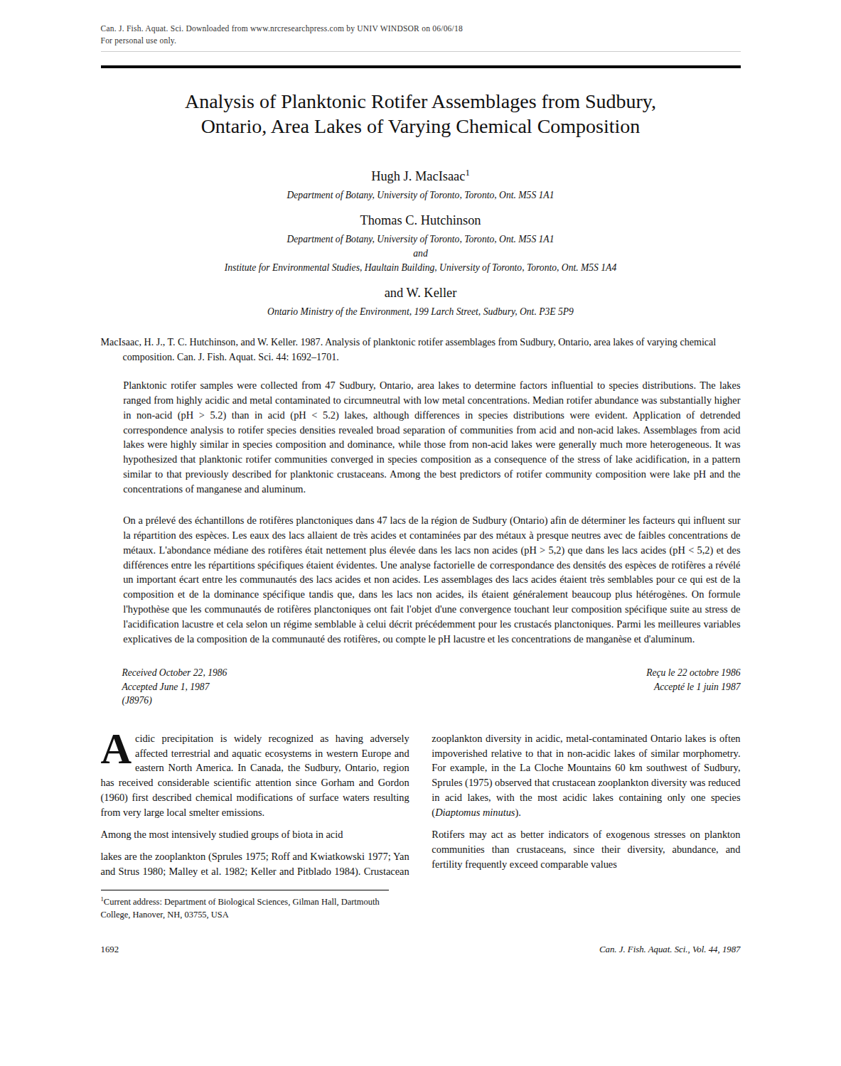Can. J. Fish. Aquat. Sci. Downloaded from www.nrcresearchpress.com by UNIV WINDSOR on 06/06/18
For personal use only.
Analysis of Planktonic Rotifer Assemblages from Sudbury,
Ontario, Area Lakes of Varying Chemical Composition
Hugh J. MacIsaac1
Department of Botany, University of Toronto, Toronto, Ont. M5S 1A1
Thomas C. Hutchinson
Department of Botany, University of Toronto, Toronto, Ont. M5S 1A1
and
Institute for Environmental Studies, Haultain Building, University of Toronto, Toronto, Ont. M5S 1A4
and W. Keller
Ontario Ministry of the Environment, 199 Larch Street, Sudbury, Ont. P3E 5P9
MacIsaac, H. J., T. C. Hutchinson, and W. Keller. 1987. Analysis of planktonic rotifer assemblages from Sudbury, Ontario, area lakes of varying chemical composition. Can. J. Fish. Aquat. Sci. 44: 1692–1701.
Planktonic rotifer samples were collected from 47 Sudbury, Ontario, area lakes to determine factors influential to species distributions. The lakes ranged from highly acidic and metal contaminated to circumneutral with low metal concentrations. Median rotifer abundance was substantially higher in non-acid (pH > 5.2) than in acid (pH < 5.2) lakes, although differences in species distributions were evident. Application of detrended correspondence analysis to rotifer species densities revealed broad separation of communities from acid and non-acid lakes. Assemblages from acid lakes were highly similar in species composition and dominance, while those from non-acid lakes were generally much more heterogeneous. It was hypothesized that planktonic rotifer communities converged in species composition as a consequence of the stress of lake acidification, in a pattern similar to that previously described for planktonic crustaceans. Among the best predictors of rotifer community composition were lake pH and the concentrations of manganese and aluminum.
On a prélevé des échantillons de rotifères planctoniques dans 47 lacs de la région de Sudbury (Ontario) afin de déterminer les facteurs qui influent sur la répartition des espèces. Les eaux des lacs allaient de très acides et contaminées par des métaux à presque neutres avec de faibles concentrations de métaux. L'abondance médiane des rotifères était nettement plus élevée dans les lacs non acides (pH > 5,2) que dans les lacs acides (pH < 5,2) et des différences entre les répartitions spécifiques étaient évidentes. Une analyse factorielle de correspondance des densités des espèces de rotifères a révélé un important écart entre les communautés des lacs acides et non acides. Les assemblages des lacs acides étaient très semblables pour ce qui est de la composition et de la dominance spécifique tandis que, dans les lacs non acides, ils étaient généralement beaucoup plus hétérogènes. On formule l'hypothèse que les communautés de rotifères planctoniques ont fait l'objet d'une convergence touchant leur composition spécifique suite au stress de l'acidification lacustre et cela selon un régime semblable à celui décrit précédemment pour les crustacés planctoniques. Parmi les meilleures variables explicatives de la composition de la communauté des rotifères, ou compte le pH lacustre et les concentrations de manganèse et d'aluminum.
Received October 22, 1986
Accepted June 1, 1987
(J8976)
Reçu le 22 octobre 1986
Accepté le 1 juin 1987
Acidic precipitation is widely recognized as having adversely affected terrestrial and aquatic ecosystems in western Europe and eastern North America. In Canada, the Sudbury, Ontario, region has received considerable scientific attention since Gorham and Gordon (1960) first described chemical modifications of surface waters resulting from very large local smelter emissions.
Among the most intensively studied groups of biota in acid
lakes are the zooplankton (Sprules 1975; Roff and Kwiatkowski 1977; Yan and Strus 1980; Malley et al. 1982; Keller and Pitblado 1984). Crustacean zooplankton diversity in acidic, metal-contaminated Ontario lakes is often impoverished relative to that in non-acidic lakes of similar morphometry. For example, in the La Cloche Mountains 60 km southwest of Sudbury, Sprules (1975) observed that crustacean zooplankton diversity was reduced in acid lakes, with the most acidic lakes containing only one species (Diaptomus minutus).
Rotifers may act as better indicators of exogenous stresses on plankton communities than crustaceans, since their diversity, abundance, and fertility frequently exceed comparable values
1Current address: Department of Biological Sciences, Gilman Hall, Dartmouth College, Hanover, NH, 03755, USA
1692
Can. J. Fish. Aquat. Sci., Vol. 44, 1987